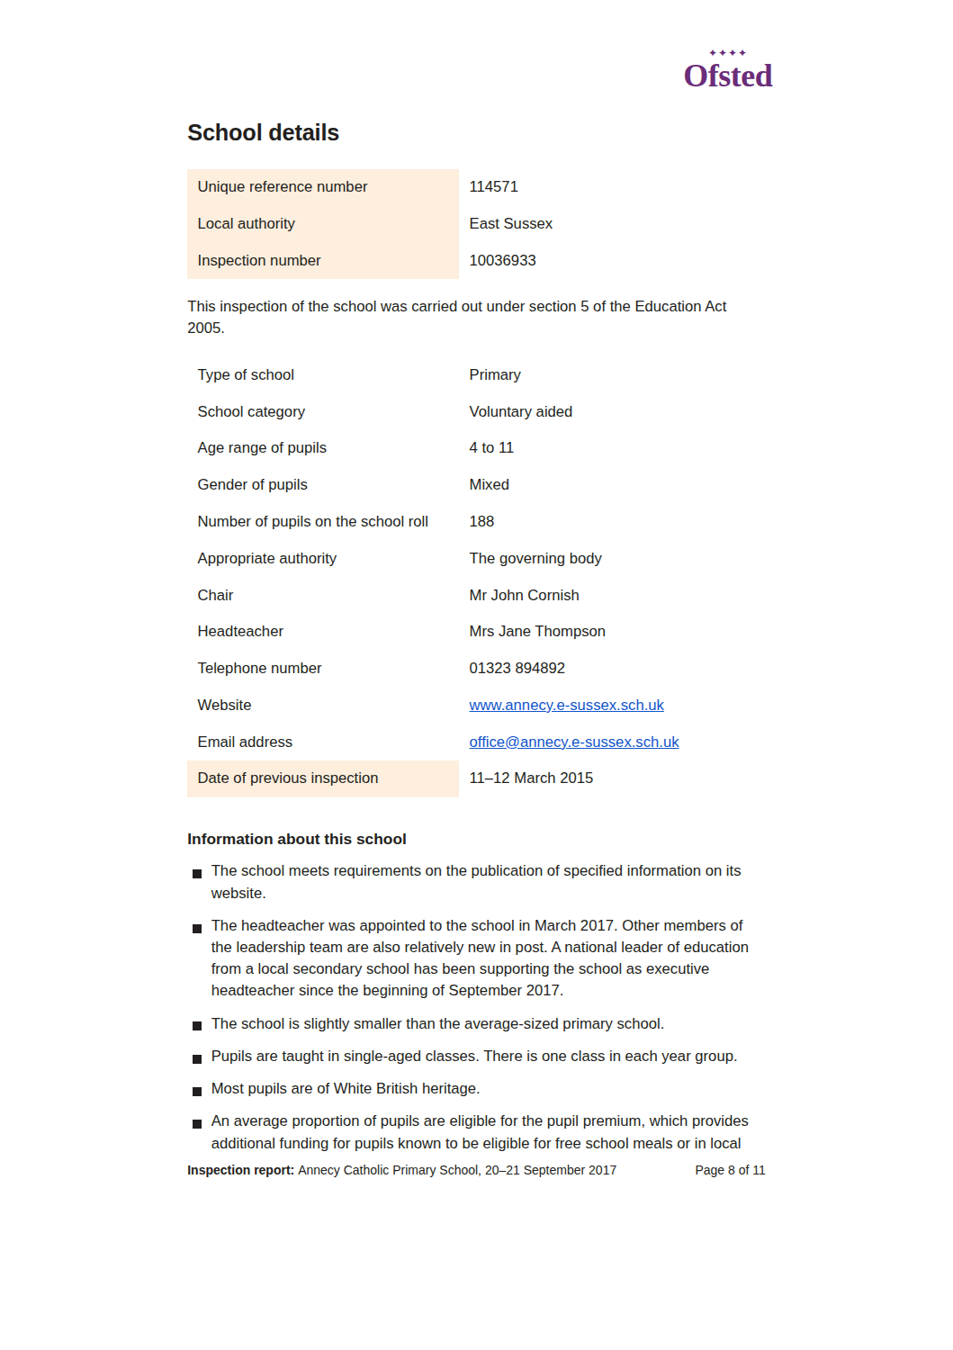✦✦✦✦
Ofsted
School details
| Unique reference number | 114571 |
| Local authority | East Sussex |
| Inspection number | 10036933 |
This inspection of the school was carried out under section 5 of the Education Act 2005.
| Type of school | Primary |
| School category | Voluntary aided |
| Age range of pupils | 4 to 11 |
| Gender of pupils | Mixed |
| Number of pupils on the school roll | 188 |
| Appropriate authority | The governing body |
| Chair | Mr John Cornish |
| Headteacher | Mrs Jane Thompson |
| Telephone number | 01323 894892 |
| Website | www.annecy.e-sussex.sch.uk |
| Email address | office@annecy.e-sussex.sch.uk |
| Date of previous inspection | 11–12 March 2015 |
Information about this school
The school meets requirements on the publication of specified information on its website.
The headteacher was appointed to the school in March 2017. Other members of the leadership team are also relatively new in post. A national leader of education from a local secondary school has been supporting the school as executive headteacher since the beginning of September 2017.
The school is slightly smaller than the average-sized primary school.
Pupils are taught in single-aged classes. There is one class in each year group.
Most pupils are of White British heritage.
An average proportion of pupils are eligible for the pupil premium, which provides additional funding for pupils known to be eligible for free school meals or in local
Inspection report: Annecy Catholic Primary School, 20–21 September 2017
Page 8 of 11